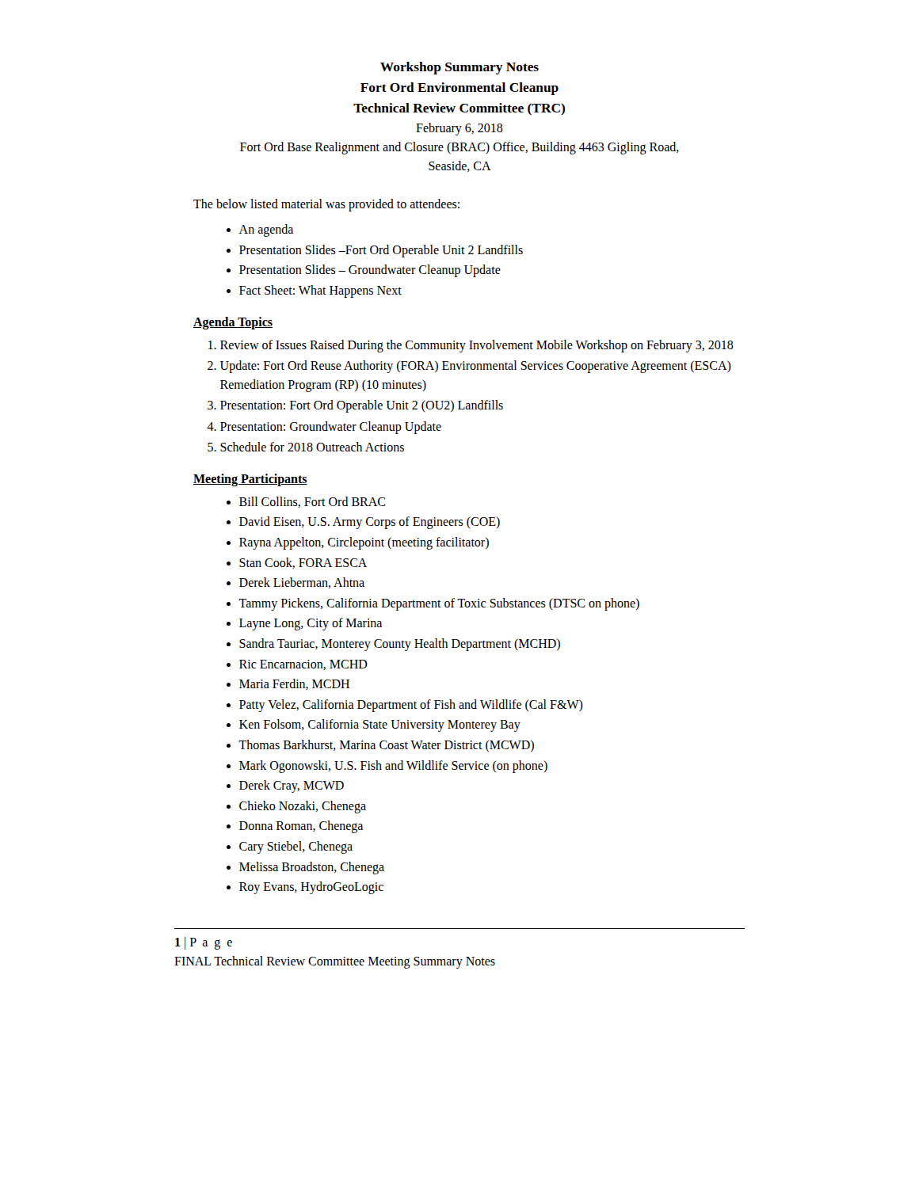Workshop Summary Notes
Fort Ord Environmental Cleanup
Technical Review Committee (TRC)
February 6, 2018
Fort Ord Base Realignment and Closure (BRAC) Office, Building 4463 Gigling Road,
Seaside, CA
The below listed material was provided to attendees:
An agenda
Presentation Slides –Fort Ord Operable Unit 2 Landfills
Presentation Slides – Groundwater Cleanup Update
Fact Sheet: What Happens Next
Agenda Topics
Review of Issues Raised During the Community Involvement Mobile Workshop on February 3, 2018
Update: Fort Ord Reuse Authority (FORA) Environmental Services Cooperative Agreement (ESCA) Remediation Program (RP) (10 minutes)
Presentation: Fort Ord Operable Unit 2 (OU2) Landfills
Presentation: Groundwater Cleanup Update
Schedule for 2018 Outreach Actions
Meeting Participants
Bill Collins, Fort Ord BRAC
David Eisen, U.S. Army Corps of Engineers (COE)
Rayna Appelton, Circlepoint (meeting facilitator)
Stan Cook, FORA ESCA
Derek Lieberman, Ahtna
Tammy Pickens, California Department of Toxic Substances (DTSC on phone)
Layne Long, City of Marina
Sandra Tauriac, Monterey County Health Department (MCHD)
Ric Encarnacion, MCHD
Maria Ferdin, MCDH
Patty Velez, California Department of Fish and Wildlife (Cal F&W)
Ken Folsom, California State University Monterey Bay
Thomas Barkhurst, Marina Coast Water District (MCWD)
Mark Ogonowski, U.S. Fish and Wildlife Service (on phone)
Derek Cray, MCWD
Chieko Nozaki, Chenega
Donna Roman, Chenega
Cary Stiebel, Chenega
Melissa Broadston, Chenega
Roy Evans, HydroGeoLogic
1 | P a g e
FINAL Technical Review Committee Meeting Summary Notes